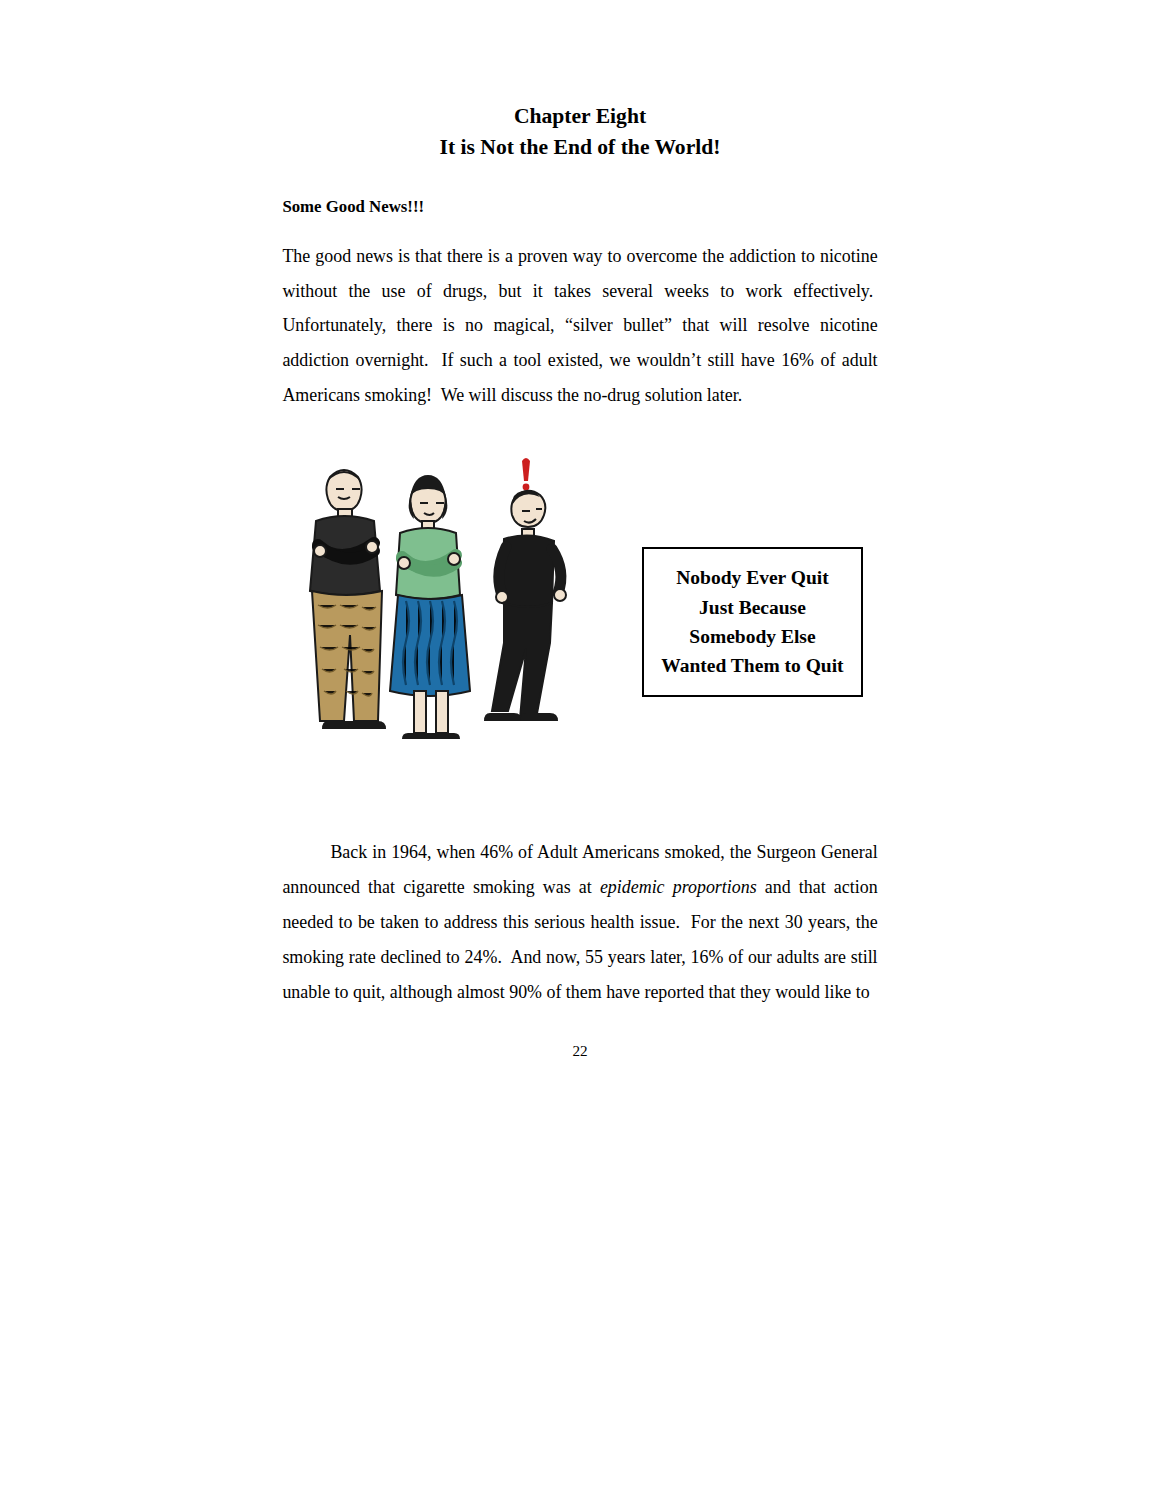Chapter Eight It is Not the End of the World!
Some Good News!!!
The good news is that there is a proven way to overcome the addiction to nicotine without the use of drugs, but it takes several weeks to work effectively. Unfortunately, there is no magical, “silver bullet” that will resolve nicotine addiction overnight. If such a tool existed, we wouldn’t still have 16% of adult Americans smoking! We will discuss the no-drug solution later.
Nobody Ever Quit Just Because Somebody Else Wanted Them to Quit
Back in 1964, when 46% of Adult Americans smoked, the Surgeon General announced that cigarette smoking was at epidemic proportions and that action needed to be taken to address this serious health issue. For the next 30 years, the smoking rate declined to 24%. And now, 55 years later, 16% of our adults are still unable to quit, although almost 90% of them have reported that they would like to
22